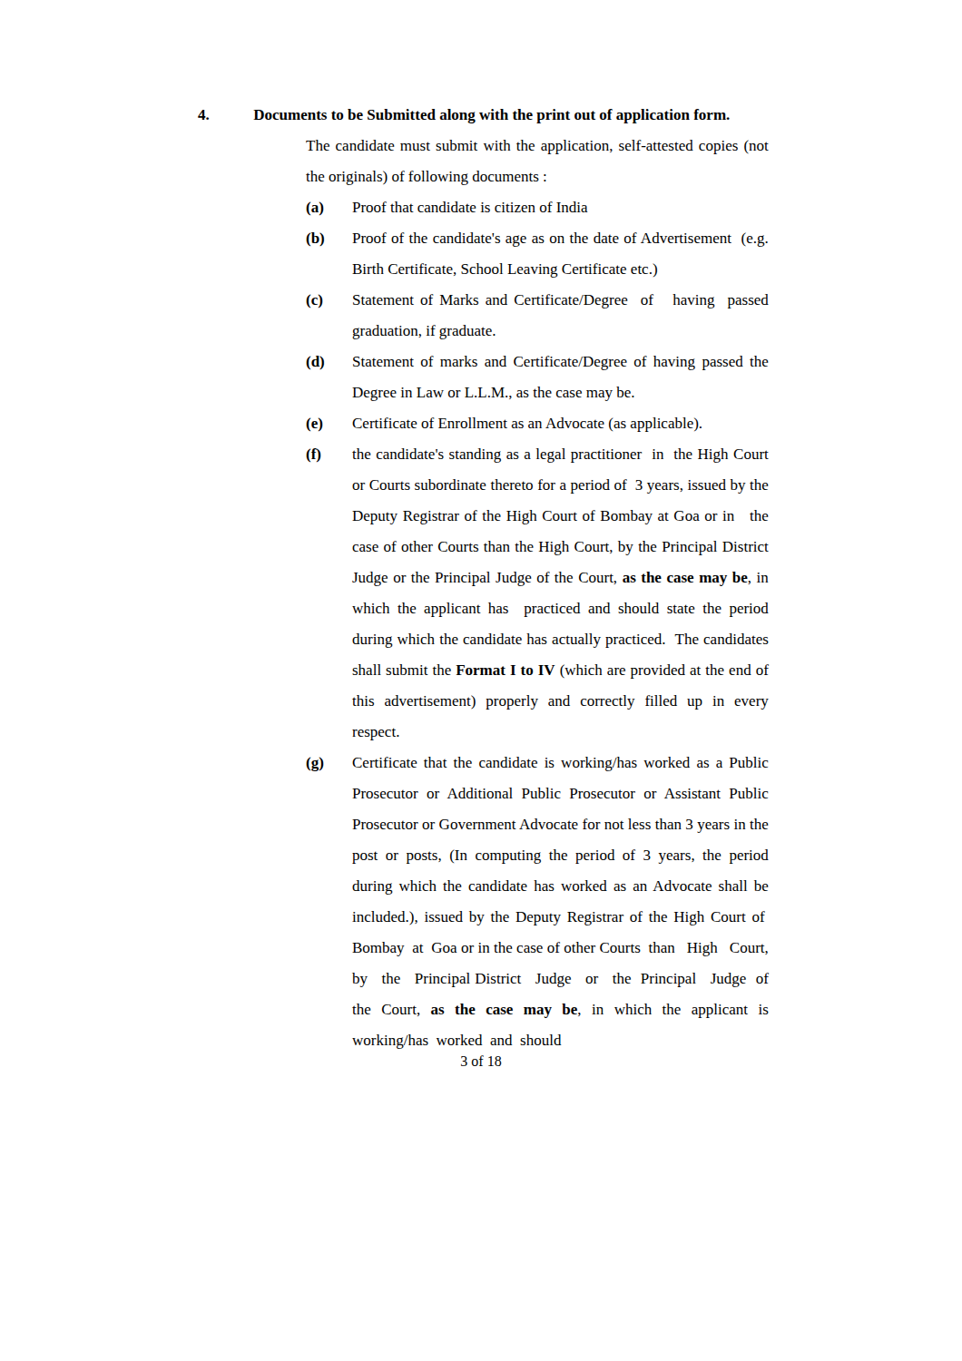4.
Documents to be Submitted along with the print out of application form.
The candidate must submit with the application, self-attested copies (not the originals) of following documents :
(a) Proof that candidate is citizen of India
(b) Proof of the candidate's age as on the date of Advertisement (e.g. Birth Certificate, School Leaving Certificate etc.)
(c) Statement of Marks and Certificate/Degree of having passed graduation, if graduate.
(d) Statement of marks and Certificate/Degree of having passed the Degree in Law or L.L.M., as the case may be.
(e) Certificate of Enrollment as an Advocate (as applicable).
(f) the candidate's standing as a legal practitioner in the High Court or Courts subordinate thereto for a period of 3 years, issued by the Deputy Registrar of the High Court of Bombay at Goa or in the case of other Courts than the High Court, by the Principal District Judge or the Principal Judge of the Court, as the case may be, in which the applicant has practiced and should state the period during which the candidate has actually practiced. The candidates shall submit the Format I to IV (which are provided at the end of this advertisement) properly and correctly filled up in every respect.
(g) Certificate that the candidate is working/has worked as a Public Prosecutor or Additional Public Prosecutor or Assistant Public Prosecutor or Government Advocate for not less than 3 years in the post or posts, (In computing the period of 3 years, the period during which the candidate has worked as an Advocate shall be included.), issued by the Deputy Registrar of the High Court of Bombay at Goa or in the case of other Courts than High Court, by the Principal District Judge or the Principal Judge of the Court, as the case may be, in which the applicant is working/has worked and should
3 of 18